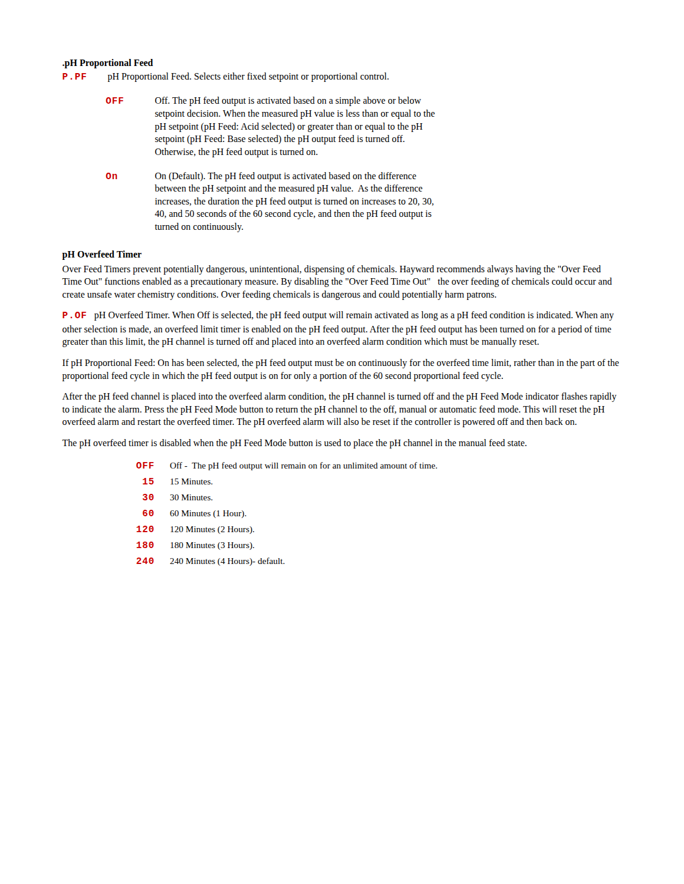.pH Proportional Feed
P.PF pH Proportional Feed. Selects either fixed setpoint or proportional control.
OFF Off. The pH feed output is activated based on a simple above or below setpoint decision. When the measured pH value is less than or equal to the pH setpoint (pH Feed: Acid selected) or greater than or equal to the pH setpoint (pH Feed: Base selected) the pH output feed is turned off. Otherwise, the pH feed output is turned on.
On On (Default). The pH feed output is activated based on the difference between the pH setpoint and the measured pH value. As the difference increases, the duration the pH feed output is turned on increases to 20, 30, 40, and 50 seconds of the 60 second cycle, and then the pH feed output is turned on continuously.
pH Overfeed Timer
Over Feed Timers prevent potentially dangerous, unintentional, dispensing of chemicals. Hayward recommends always having the "Over Feed Time Out" functions enabled as a precautionary measure. By disabling the "Over Feed Time Out" the over feeding of chemicals could occur and create unsafe water chemistry conditions. Over feeding chemicals is dangerous and could potentially harm patrons.
P.OF pH Overfeed Timer. When Off is selected, the pH feed output will remain activated as long as a pH feed condition is indicated. When any other selection is made, an overfeed limit timer is enabled on the pH feed output. After the pH feed output has been turned on for a period of time greater than this limit, the pH channel is turned off and placed into an overfeed alarm condition which must be manually reset.
If pH Proportional Feed: On has been selected, the pH feed output must be on continuously for the overfeed time limit, rather than in the part of the proportional feed cycle in which the pH feed output is on for only a portion of the 60 second proportional feed cycle.
After the pH feed channel is placed into the overfeed alarm condition, the pH channel is turned off and the pH Feed Mode indicator flashes rapidly to indicate the alarm. Press the pH Feed Mode button to return the pH channel to the off, manual or automatic feed mode. This will reset the pH overfeed alarm and restart the overfeed timer. The pH overfeed alarm will also be reset if the controller is powered off and then back on.
The pH overfeed timer is disabled when the pH Feed Mode button is used to place the pH channel in the manual feed state.
OFF Off - The pH feed output will remain on for an unlimited amount of time.
1515 Minutes.
3030 Minutes.
6060 Minutes (1 Hour).
120120 Minutes (2 Hours).
180180 Minutes (3 Hours).
240240 Minutes (4 Hours)- default.